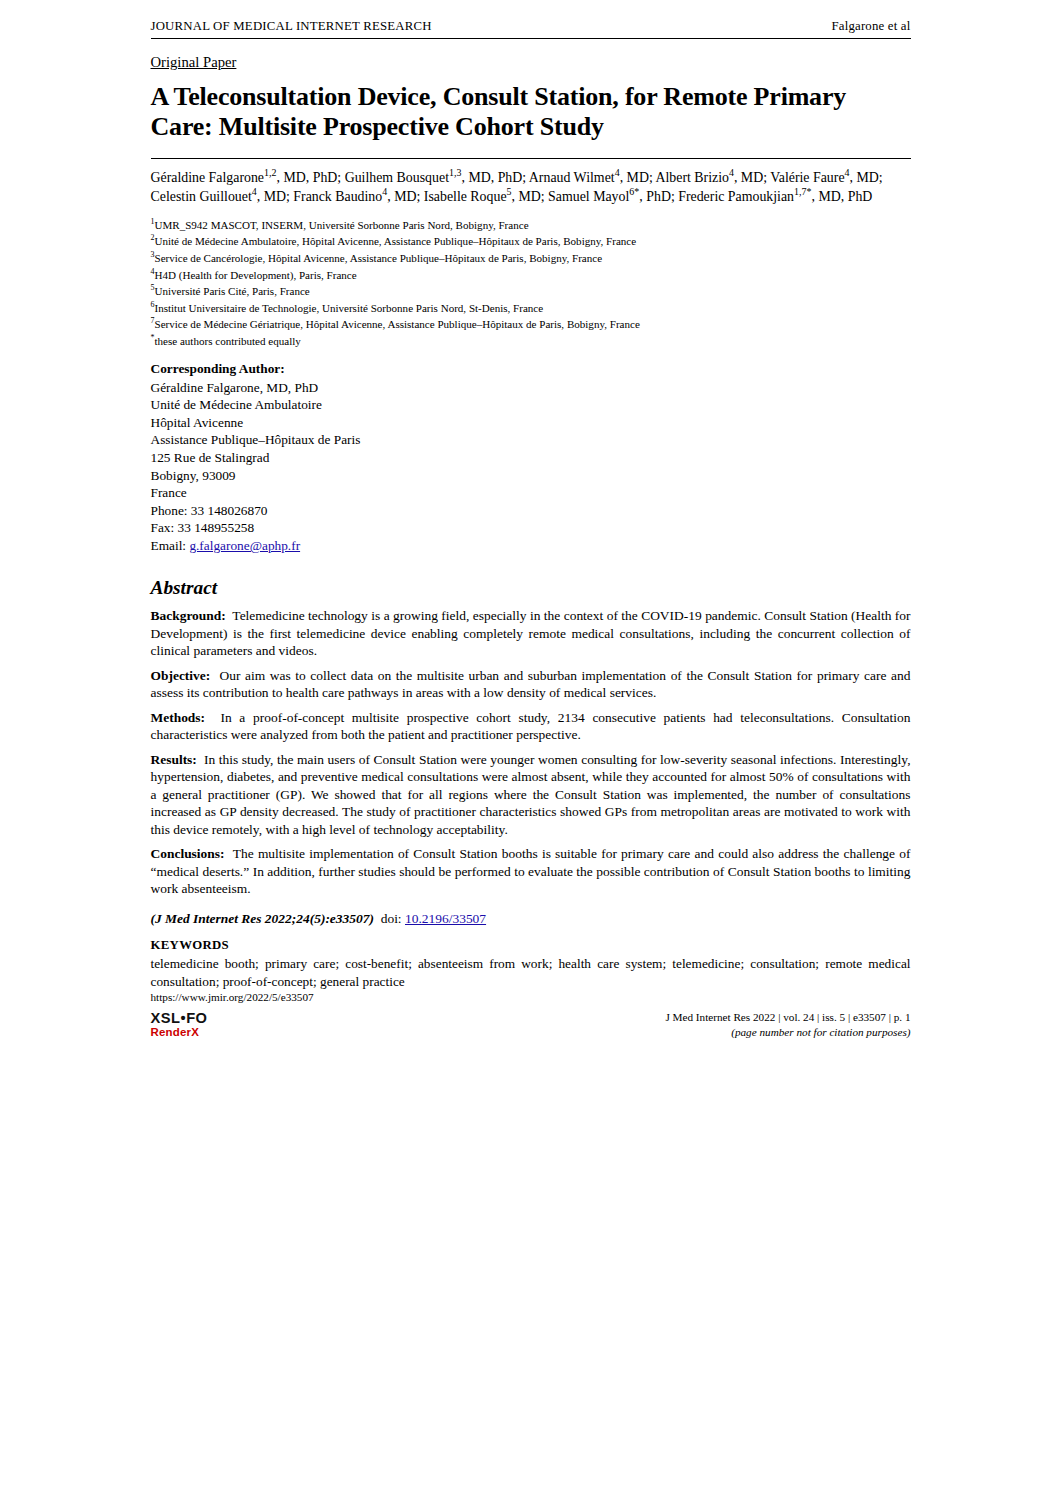Journal of Medical Internet Research
Falgarone et al
Original Paper
A Teleconsultation Device, Consult Station, for Remote Primary Care: Multisite Prospective Cohort Study
Géraldine Falgarone1,2, MD, PhD; Guilhem Bousquet1,3, MD, PhD; Arnaud Wilmet4, MD; Albert Brizio4, MD; Valérie Faure4, MD; Celestin Guillouet4, MD; Franck Baudino4, MD; Isabelle Roque5, MD; Samuel Mayol6*, PhD; Frederic Pamoukjian1,7*, MD, PhD
1UMR_S942 MASCOT, INSERM, Université Sorbonne Paris Nord, Bobigny, France
2Unité de Médecine Ambulatoire, Hôpital Avicenne, Assistance Publique–Hôpitaux de Paris, Bobigny, France
3Service de Cancérologie, Hôpital Avicenne, Assistance Publique–Hôpitaux de Paris, Bobigny, France
4H4D (Health for Development), Paris, France
5Université Paris Cité, Paris, France
6Institut Universitaire de Technologie, Université Sorbonne Paris Nord, St-Denis, France
7Service de Médecine Gériatrique, Hôpital Avicenne, Assistance Publique–Hôpitaux de Paris, Bobigny, France
*these authors contributed equally
Corresponding Author:
Géraldine Falgarone, MD, PhD
Unité de Médecine Ambulatoire
Hôpital Avicenne
Assistance Publique–Hôpitaux de Paris
125 Rue de Stalingrad
Bobigny, 93009
France
Phone: 33 148026870
Fax: 33 148955258
Email: g.falgarone@aphp.fr
Abstract
Background: Telemedicine technology is a growing field, especially in the context of the COVID-19 pandemic. Consult Station (Health for Development) is the first telemedicine device enabling completely remote medical consultations, including the concurrent collection of clinical parameters and videos.
Objective: Our aim was to collect data on the multisite urban and suburban implementation of the Consult Station for primary care and assess its contribution to health care pathways in areas with a low density of medical services.
Methods: In a proof-of-concept multisite prospective cohort study, 2134 consecutive patients had teleconsultations. Consultation characteristics were analyzed from both the patient and practitioner perspective.
Results: In this study, the main users of Consult Station were younger women consulting for low-severity seasonal infections. Interestingly, hypertension, diabetes, and preventive medical consultations were almost absent, while they accounted for almost 50% of consultations with a general practitioner (GP). We showed that for all regions where the Consult Station was implemented, the number of consultations increased as GP density decreased. The study of practitioner characteristics showed GPs from metropolitan areas are motivated to work with this device remotely, with a high level of technology acceptability.
Conclusions: The multisite implementation of Consult Station booths is suitable for primary care and could also address the challenge of “medical deserts.” In addition, further studies should be performed to evaluate the possible contribution of Consult Station booths to limiting work absenteeism.
(J Med Internet Res 2022;24(5):e33507) doi: 10.2196/33507
KEYWORDS
telemedicine booth; primary care; cost-benefit; absenteeism from work; health care system; telemedicine; consultation; remote medical consultation; proof-of-concept; general practice
https://www.jmir.org/2022/5/e33507
XSL•FO
RenderX
J Med Internet Res 2022 | vol. 24 | iss. 5 | e33507 | p. 1
(page number not for citation purposes)